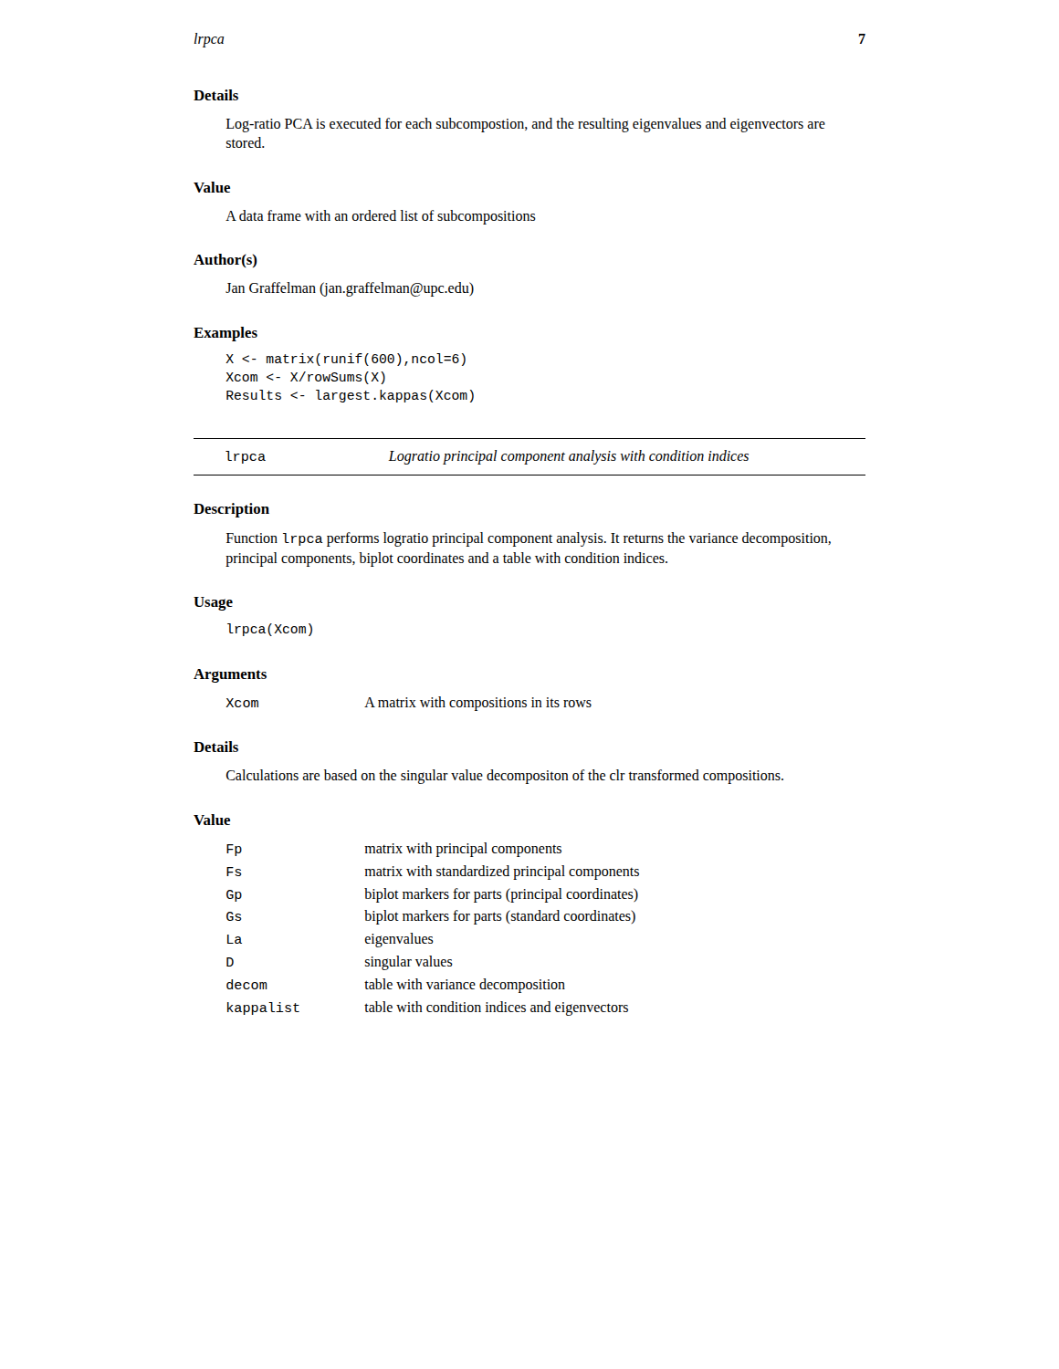lrpca 7
Details
Log-ratio PCA is executed for each subcompostion, and the resulting eigenvalues and eigenvectors are stored.
Value
A data frame with an ordered list of subcompositions
Author(s)
Jan Graffelman (jan.graffelman@upc.edu)
Examples
X <- matrix(runif(600),ncol=6)
Xcom <- X/rowSums(X)
Results <- largest.kappas(Xcom)
lrpca Logratio principal component analysis with condition indices
Description
Function lrpca performs logratio principal component analysis. It returns the variance decomposition, principal components, biplot coordinates and a table with condition indices.
Usage
lrpca(Xcom)
Arguments
Xcom
A matrix with compositions in its rows
Details
Calculations are based on the singular value decompositon of the clr transformed compositions.
Value
Fp
matrix with principal components
Fs
matrix with standardized principal components
Gp
biplot markers for parts (principal coordinates)
Gs
biplot markers for parts (standard coordinates)
La
eigenvalues
D
singular values
decom
table with variance decomposition
kappalist
table with condition indices and eigenvectors